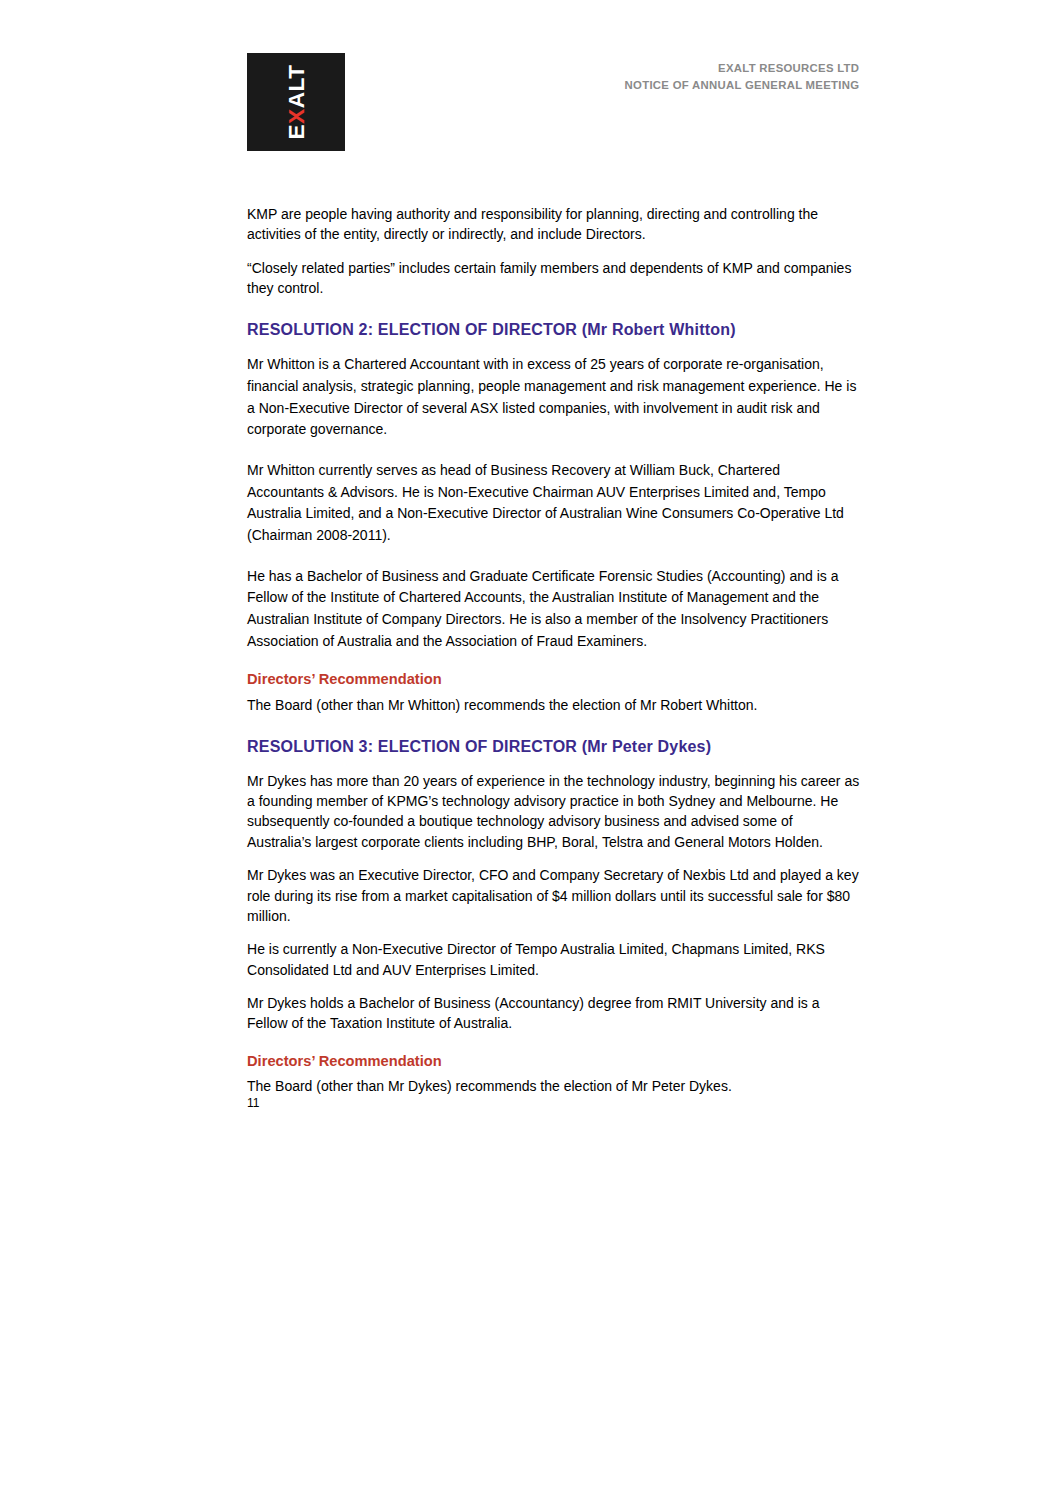For personal use only
EXALT
EXALT RESOURCES LTD
NOTICE OF ANNUAL GENERAL MEETING
KMP are people having authority and responsibility for planning, directing and controlling the activities of the entity, directly or indirectly, and include Directors.
“Closely related parties” includes certain family members and dependents of KMP and companies they control.
RESOLUTION 2: ELECTION OF DIRECTOR (Mr Robert Whitton)
Mr Whitton is a Chartered Accountant with in excess of 25 years of corporate re-organisation, financial analysis, strategic planning, people management and risk management experience. He is a Non-Executive Director of several ASX listed companies, with involvement in audit risk and corporate governance.
Mr Whitton currently serves as head of Business Recovery at William Buck, Chartered Accountants & Advisors. He is Non-Executive Chairman AUV Enterprises Limited and, Tempo Australia Limited, and a Non-Executive Director of Australian Wine Consumers Co-Operative Ltd (Chairman 2008-2011).
He has a Bachelor of Business and Graduate Certificate Forensic Studies (Accounting) and is a Fellow of the Institute of Chartered Accounts, the Australian Institute of Management and the Australian Institute of Company Directors. He is also a member of the Insolvency Practitioners Association of Australia and the Association of Fraud Examiners.
Directors’ Recommendation
The Board (other than Mr Whitton) recommends the election of Mr Robert Whitton.
RESOLUTION 3: ELECTION OF DIRECTOR (Mr Peter Dykes)
Mr Dykes has more than 20 years of experience in the technology industry, beginning his career as a founding member of KPMG’s technology advisory practice in both Sydney and Melbourne. He subsequently co-founded a boutique technology advisory business and advised some of Australia’s largest corporate clients including BHP, Boral, Telstra and General Motors Holden.
Mr Dykes was an Executive Director, CFO and Company Secretary of Nexbis Ltd and played a key role during its rise from a market capitalisation of $4 million dollars until its successful sale for $80 million.
He is currently a Non-Executive Director of Tempo Australia Limited, Chapmans Limited, RKS Consolidated Ltd and AUV Enterprises Limited.
Mr Dykes holds a Bachelor of Business (Accountancy) degree from RMIT University and is a Fellow of the Taxation Institute of Australia.
Directors’ Recommendation
The Board (other than Mr Dykes) recommends the election of Mr Peter Dykes.
11